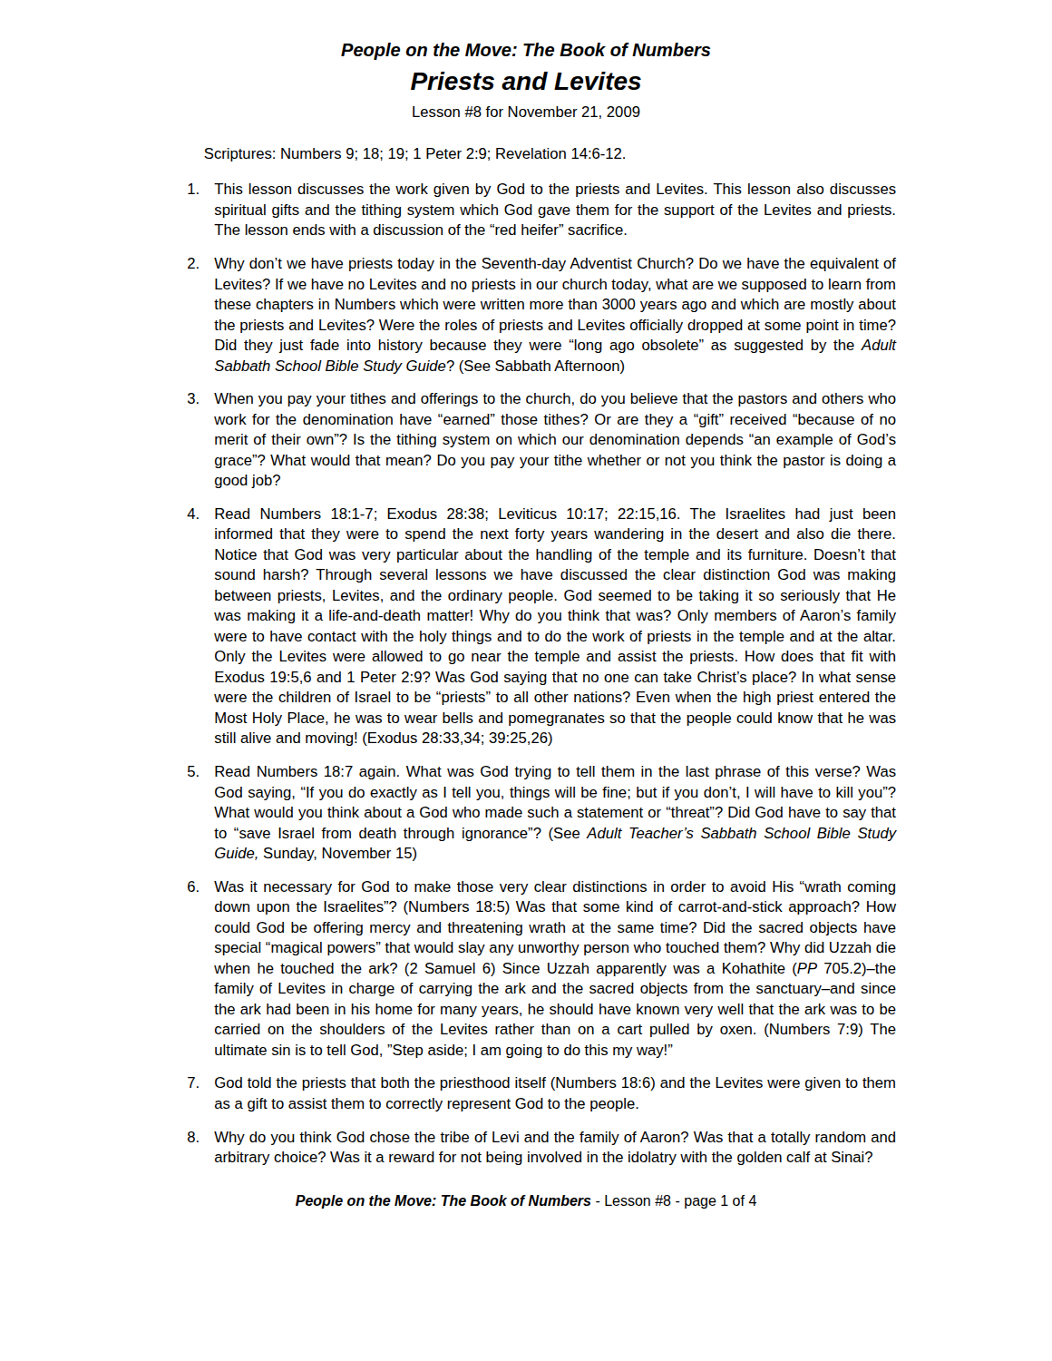People on the Move: The Book of Numbers
Priests and Levites
Lesson #8 for November 21, 2009
Scriptures: Numbers 9; 18; 19; 1 Peter 2:9; Revelation 14:6-12.
This lesson discusses the work given by God to the priests and Levites. This lesson also discusses spiritual gifts and the tithing system which God gave them for the support of the Levites and priests. The lesson ends with a discussion of the “red heifer” sacrifice.
Why don’t we have priests today in the Seventh-day Adventist Church? Do we have the equivalent of Levites? If we have no Levites and no priests in our church today, what are we supposed to learn from these chapters in Numbers which were written more than 3000 years ago and which are mostly about the priests and Levites? Were the roles of priests and Levites officially dropped at some point in time? Did they just fade into history because they were “long ago obsolete” as suggested by the Adult Sabbath School Bible Study Guide? (See Sabbath Afternoon)
When you pay your tithes and offerings to the church, do you believe that the pastors and others who work for the denomination have “earned” those tithes? Or are they a “gift” received “because of no merit of their own”? Is the tithing system on which our denomination depends “an example of God’s grace”? What would that mean? Do you pay your tithe whether or not you think the pastor is doing a good job?
Read Numbers 18:1-7; Exodus 28:38; Leviticus 10:17; 22:15,16. The Israelites had just been informed that they were to spend the next forty years wandering in the desert and also die there. Notice that God was very particular about the handling of the temple and its furniture. Doesn’t that sound harsh? Through several lessons we have discussed the clear distinction God was making between priests, Levites, and the ordinary people. God seemed to be taking it so seriously that He was making it a life-and-death matter! Why do you think that was? Only members of Aaron’s family were to have contact with the holy things and to do the work of priests in the temple and at the altar. Only the Levites were allowed to go near the temple and assist the priests. How does that fit with Exodus 19:5,6 and 1 Peter 2:9? Was God saying that no one can take Christ’s place? In what sense were the children of Israel to be “priests” to all other nations? Even when the high priest entered the Most Holy Place, he was to wear bells and pomegranates so that the people could know that he was still alive and moving! (Exodus 28:33,34; 39:25,26)
Read Numbers 18:7 again. What was God trying to tell them in the last phrase of this verse? Was God saying, “If you do exactly as I tell you, things will be fine; but if you don’t, I will have to kill you”? What would you think about a God who made such a statement or “threat”? Did God have to say that to “save Israel from death through ignorance”? (See Adult Teacher’s Sabbath School Bible Study Guide, Sunday, November 15)
Was it necessary for God to make those very clear distinctions in order to avoid His “wrath coming down upon the Israelites”? (Numbers 18:5) Was that some kind of carrot-and-stick approach? How could God be offering mercy and threatening wrath at the same time? Did the sacred objects have special “magical powers” that would slay any unworthy person who touched them? Why did Uzzah die when he touched the ark? (2 Samuel 6) Since Uzzah apparently was a Kohathite (PP 705.2)–the family of Levites in charge of carrying the ark and the sacred objects from the sanctuary–and since the ark had been in his home for many years, he should have known very well that the ark was to be carried on the shoulders of the Levites rather than on a cart pulled by oxen. (Numbers 7:9) The ultimate sin is to tell God, ”Step aside; I am going to do this my way!”
God told the priests that both the priesthood itself (Numbers 18:6) and the Levites were given to them as a gift to assist them to correctly represent God to the people.
Why do you think God chose the tribe of Levi and the family of Aaron? Was that a totally random and arbitrary choice? Was it a reward for not being involved in the idolatry with the golden calf at Sinai?
People on the Move: The Book of Numbers - Lesson #8 - page 1 of 4